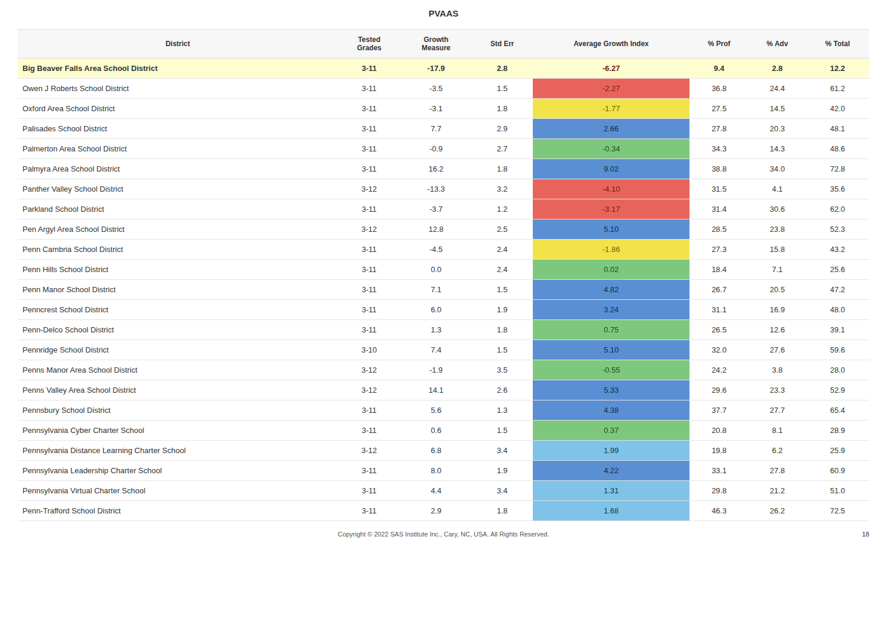PVAAS
| District | Tested Grades | Growth Measure | Std Err | Average Growth Index | % Prof | % Adv | % Total |
| --- | --- | --- | --- | --- | --- | --- | --- |
| Big Beaver Falls Area School District | 3-11 | -17.9 | 2.8 | -6.27 | 9.4 | 2.8 | 12.2 |
| Owen J Roberts School District | 3-11 | -3.5 | 1.5 | -2.27 | 36.8 | 24.4 | 61.2 |
| Oxford Area School District | 3-11 | -3.1 | 1.8 | -1.77 | 27.5 | 14.5 | 42.0 |
| Palisades School District | 3-11 | 7.7 | 2.9 | 2.66 | 27.8 | 20.3 | 48.1 |
| Palmerton Area School District | 3-11 | -0.9 | 2.7 | -0.34 | 34.3 | 14.3 | 48.6 |
| Palmyra Area School District | 3-11 | 16.2 | 1.8 | 9.02 | 38.8 | 34.0 | 72.8 |
| Panther Valley School District | 3-12 | -13.3 | 3.2 | -4.10 | 31.5 | 4.1 | 35.6 |
| Parkland School District | 3-11 | -3.7 | 1.2 | -3.17 | 31.4 | 30.6 | 62.0 |
| Pen Argyl Area School District | 3-12 | 12.8 | 2.5 | 5.10 | 28.5 | 23.8 | 52.3 |
| Penn Cambria School District | 3-11 | -4.5 | 2.4 | -1.86 | 27.3 | 15.8 | 43.2 |
| Penn Hills School District | 3-11 | 0.0 | 2.4 | 0.02 | 18.4 | 7.1 | 25.6 |
| Penn Manor School District | 3-11 | 7.1 | 1.5 | 4.82 | 26.7 | 20.5 | 47.2 |
| Penncrest School District | 3-11 | 6.0 | 1.9 | 3.24 | 31.1 | 16.9 | 48.0 |
| Penn-Delco School District | 3-11 | 1.3 | 1.8 | 0.75 | 26.5 | 12.6 | 39.1 |
| Pennridge School District | 3-10 | 7.4 | 1.5 | 5.10 | 32.0 | 27.6 | 59.6 |
| Penns Manor Area School District | 3-12 | -1.9 | 3.5 | -0.55 | 24.2 | 3.8 | 28.0 |
| Penns Valley Area School District | 3-12 | 14.1 | 2.6 | 5.33 | 29.6 | 23.3 | 52.9 |
| Pennsbury School District | 3-11 | 5.6 | 1.3 | 4.38 | 37.7 | 27.7 | 65.4 |
| Pennsylvania Cyber Charter School | 3-11 | 0.6 | 1.5 | 0.37 | 20.8 | 8.1 | 28.9 |
| Pennsylvania Distance Learning Charter School | 3-12 | 6.8 | 3.4 | 1.99 | 19.8 | 6.2 | 25.9 |
| Pennsylvania Leadership Charter School | 3-11 | 8.0 | 1.9 | 4.22 | 33.1 | 27.8 | 60.9 |
| Pennsylvania Virtual Charter School | 3-11 | 4.4 | 3.4 | 1.31 | 29.8 | 21.2 | 51.0 |
| Penn-Trafford School District | 3-11 | 2.9 | 1.8 | 1.68 | 46.3 | 26.2 | 72.5 |
Copyright © 2022 SAS Institute Inc., Cary, NC, USA. All Rights Reserved. 18